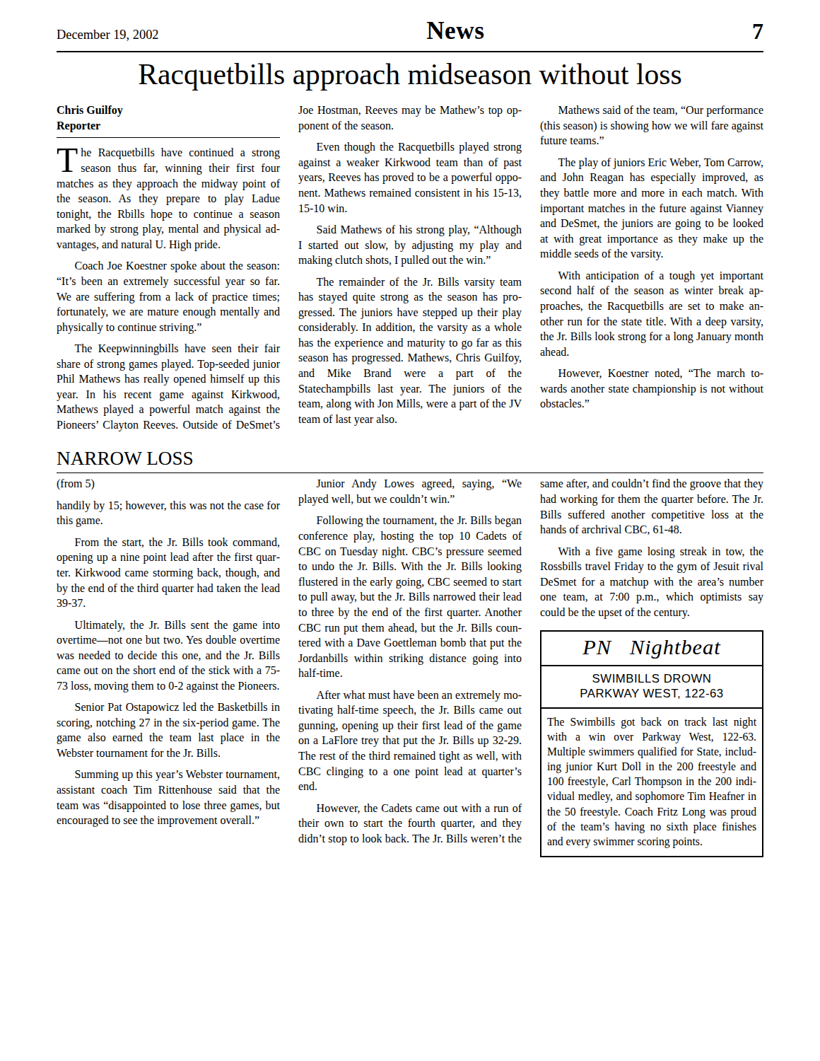December 19, 2002
News
7
Racquetbills approach midseason without loss
Chris Guilfoy Reporter
The Racquetbills have continued a strong season thus far, winning their first four matches as they approach the midway point of the season. As they prepare to play Ladue tonight, the Rbills hope to continue a season marked by strong play, mental and physical advantages, and natural U. High pride.
Coach Joe Koestner spoke about the season: “It’s been an extremely successful year so far. We are suffering from a lack of practice times; fortunately, we are mature enough mentally and physically to continue striving.”
The Keepwinningbills have seen their fair share of strong games played. Top-seeded junior Phil Mathews has really opened himself up this year. In his recent game against Kirkwood, Mathews played a powerful match against the Pioneers’ Clayton Reeves. Outside of DeSmet’s Joe Hostman, Reeves may be Mathew’s top opponent of the season.
Even though the Racquetbills played strong against a weaker Kirkwood team than of past years, Reeves has proved to be a powerful opponent. Mathews remained consistent in his 15-13, 15-10 win.
Said Mathews of his strong play, “Although I started out slow, by adjusting my play and making clutch shots, I pulled out the win.”
The remainder of the Jr. Bills varsity team has stayed quite strong as the season has progressed. The juniors have stepped up their play considerably. In addition, the varsity as a whole has the experience and maturity to go far as this season has progressed. Mathews, Chris Guilfoy, and Mike Brand were a part of the Statechampbills last year. The juniors of the team, along with Jon Mills, were a part of the JV team of last year also.
Mathews said of the team, “Our performance (this season) is showing how we will fare against future teams.”
The play of juniors Eric Weber, Tom Carrow, and John Reagan has especially improved, as they battle more and more in each match. With important matches in the future against Vianney and DeSmet, the juniors are going to be looked at with great importance as they make up the middle seeds of the varsity.
With anticipation of a tough yet important second half of the season as winter break approaches, the Racquetbills are set to make another run for the state title. With a deep varsity, the Jr. Bills look strong for a long January month ahead.
However, Koestner noted, “The march towards another state championship is not without obstacles.”
NARROW LOSS
(from 5)
handily by 15; however, this was not the case for this game.
From the start, the Jr. Bills took command, opening up a nine point lead after the first quarter. Kirkwood came storming back, though, and by the end of the third quarter had taken the lead 39-37.
Ultimately, the Jr. Bills sent the game into overtime—not one but two. Yes double overtime was needed to decide this one, and the Jr. Bills came out on the short end of the stick with a 75-73 loss, moving them to 0-2 against the Pioneers.
Senior Pat Ostapowicz led the Basketbills in scoring, notching 27 in the six-period game. The game also earned the team last place in the Webster tournament for the Jr. Bills.
Summing up this year’s Webster tournament, assistant coach Tim Rittenhouse said that the team was “disappointed to lose three games, but encouraged to see the improvement overall.”
Junior Andy Lowes agreed, saying, “We played well, but we couldn’t win.”
Following the tournament, the Jr. Bills began conference play, hosting the top 10 Cadets of CBC on Tuesday night. CBC’s pressure seemed to undo the Jr. Bills. With the Jr. Bills looking flustered in the early going, CBC seemed to start to pull away, but the Jr. Bills narrowed their lead to three by the end of the first quarter. Another CBC run put them ahead, but the Jr. Bills countered with a Dave Goettleman bomb that put the Jordanbills within striking distance going into half-time.
After what must have been an extremely motivating half-time speech, the Jr. Bills came out gunning, opening up their first lead of the game on a LaFlore trey that put the Jr. Bills up 32-29. The rest of the third remained tight as well, with CBC clinging to a one point lead at quarter’s end.
However, the Cadets came out with a run of their own to start the fourth quarter, and they didn’t stop to look back. The Jr. Bills weren’t the same after, and couldn’t find the groove that they had working for them the quarter before. The Jr. Bills suffered another competitive loss at the hands of archrival CBC, 61-48.
With a five game losing streak in tow, the Rossbills travel Friday to the gym of Jesuit rival DeSmet for a matchup with the area’s number one team, at 7:00 p.m., which optimists say could be the upset of the century.
PN Nightbeat
SWIMBILLS DROWN
PARKWAY WEST, 122-63
The Swimbills got back on track last night with a win over Parkway West, 122-63. Multiple swimmers qualified for State, including junior Kurt Doll in the 200 freestyle and 100 freestyle, Carl Thompson in the 200 individual medley, and sophomore Tim Heafner in the 50 freestyle. Coach Fritz Long was proud of the team’s having no sixth place finishes and every swimmer scoring points.